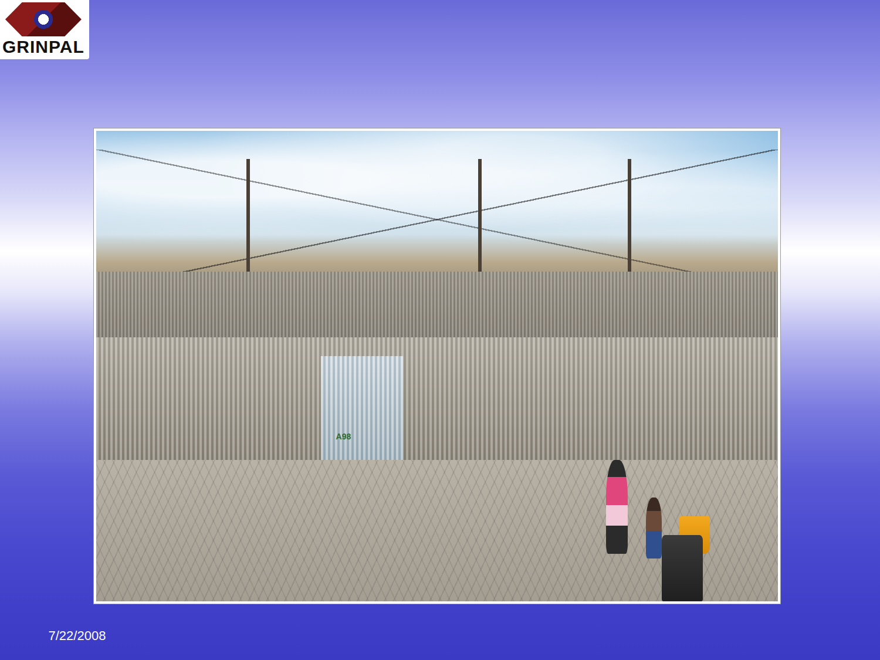GRINPAL
7/22/2008